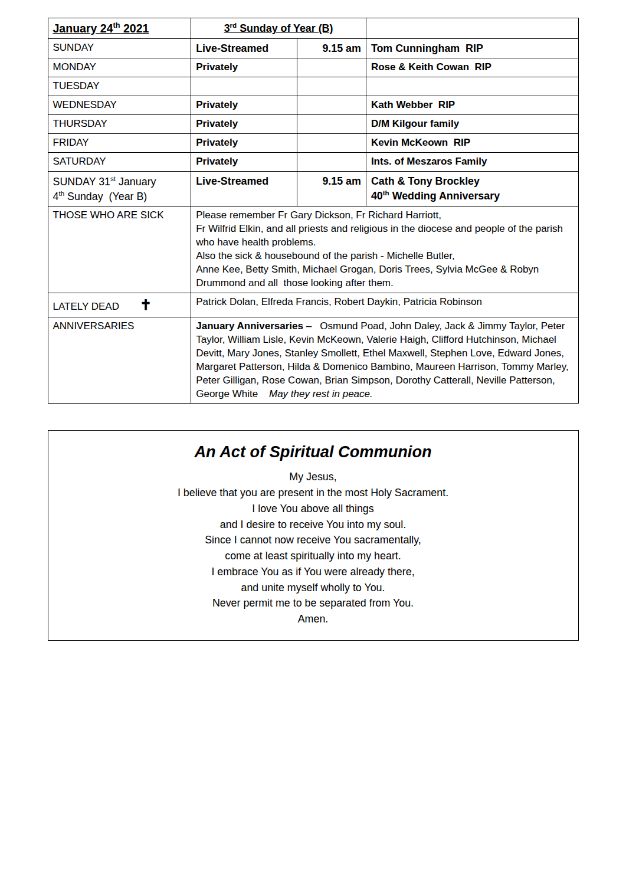| January 24 th 2021 | 3 rd Sunday of Year (B) | |
| SUNDAY | Live-Streamed | 9.15 am | Tom Cunningham RIP |
| MONDAY | Privately | | Rose & Keith Cowan RIP |
| TUESDAY | | | |
| WEDNESDAY | Privately | | Kath Webber RIP |
| THURSDAY | Privately | | D/M Kilgour family |
| FRIDAY | Privately | | Kevin McKeown RIP |
| SATURDAY | Privately | | Ints. of Meszaros Family |
| SUNDAY 31 st January 4 th Sunday (Year B) | Live-Streamed | 9.15 am | Cath & Tony Brockley 40 th Wedding Anniversary |
| THOSE WHO ARE SICK | Please remember Fr Gary Dickson, Fr Richard Harriott, Fr Wilfrid Elkin, and all priests and religious in the diocese and people of the parish who have health problems. Also the sick & housebound of the parish - Michelle Butler, Anne Kee, Betty Smith, Michael Grogan, Doris Trees, Sylvia McGee & Robyn Drummond and all those looking after them. |
| LATELY DEAD ✝ | Patrick Dolan, Elfreda Francis, Robert Daykin, Patricia Robinson |
| ANNIVERSARIES | January Anniversaries – Osmund Poad, John Daley, Jack & Jimmy Taylor, Peter Taylor, William Lisle, Kevin McKeown, Valerie Haigh, Clifford Hutchinson, Michael Devitt, Mary Jones, Stanley Smollett, Ethel Maxwell, Stephen Love, Edward Jones, Margaret Patterson, Hilda & Domenico Bambino, Maureen Harrison, Tommy Marley, Peter Gilligan, Rose Cowan, Brian Simpson, Dorothy Catterall, Neville Patterson, George White May they rest in peace. |
An Act of Spiritual Communion
My Jesus,
I believe that you are present in the most Holy Sacrament.
I love You above all things
and I desire to receive You into my soul.
Since I cannot now receive You sacramentally,
come at least spiritually into my heart.
I embrace You as if You were already there,
and unite myself wholly to You.
Never permit me to be separated from You.
Amen.